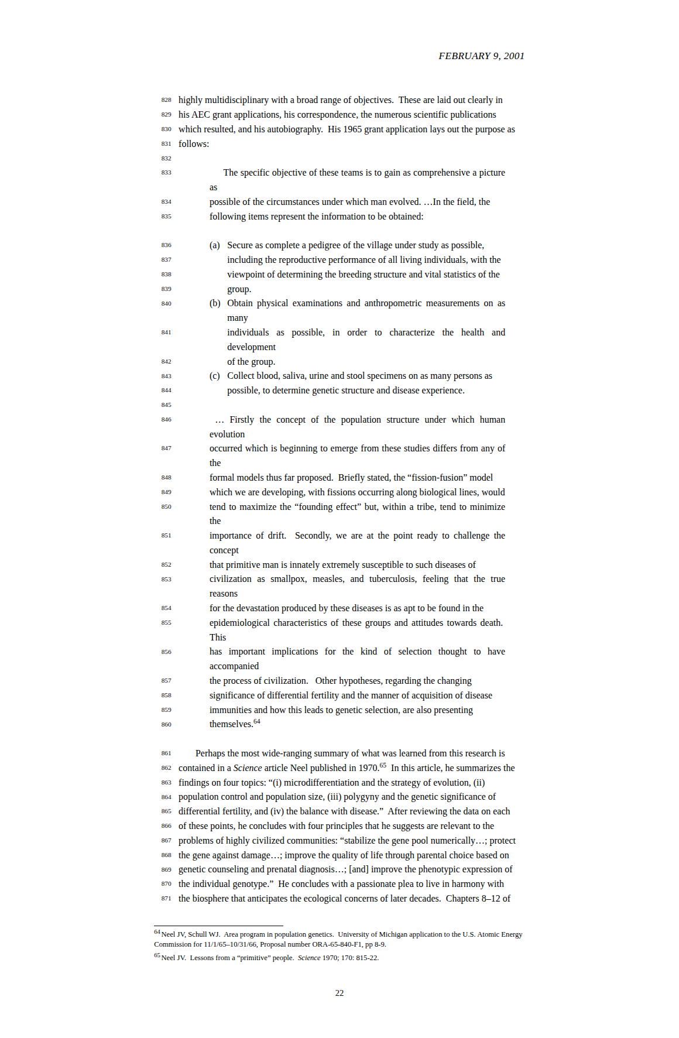FEBRUARY 9, 2001
828
highly multidisciplinary with a broad range of objectives. These are laid out clearly in
829
his AEC grant applications, his correspondence, the numerous scientific publications
830
which resulted, and his autobiography. His 1965 grant application lays out the purpose as
831
follows:
832
833
The specific objective of these teams is to gain as comprehensive a picture as
834
possible of the circumstances under which man evolved. …In the field, the
835
following items represent the information to be obtained:
836
(a) Secure as complete a pedigree of the village under study as possible,
837
including the reproductive performance of all living individuals, with the
838
viewpoint of determining the breeding structure and vital statistics of the
839
group.
840
(b) Obtain physical examinations and anthropometric measurements on as many
841
individuals as possible, in order to characterize the health and development
842
of the group.
843
(c) Collect blood, saliva, urine and stool specimens on as many persons as
844
possible, to determine genetic structure and disease experience.
845
846
… Firstly the concept of the population structure under which human evolution
847
occurred which is beginning to emerge from these studies differs from any of the
848
formal models thus far proposed. Briefly stated, the “fission-fusion” model
849
which we are developing, with fissions occurring along biological lines, would
850
tend to maximize the “founding effect” but, within a tribe, tend to minimize the
851
importance of drift. Secondly, we are at the point ready to challenge the concept
852
that primitive man is innately extremely susceptible to such diseases of
853
civilization as smallpox, measles, and tuberculosis, feeling that the true reasons
854
for the devastation produced by these diseases is as apt to be found in the
855
epidemiological characteristics of these groups and attitudes towards death. This
856
has important implications for the kind of selection thought to have accompanied
857
the process of civilization. Other hypotheses, regarding the changing
858
significance of differential fertility and the manner of acquisition of disease
859
immunities and how this leads to genetic selection, are also presenting
860
themselves.64
861
Perhaps the most wide-ranging summary of what was learned from this research is
862
contained in a Science article Neel published in 1970.65 In this article, he summarizes the
863
findings on four topics: “(i) microdifferentiation and the strategy of evolution, (ii)
864
population control and population size, (iii) polygyny and the genetic significance of
865
differential fertility, and (iv) the balance with disease.” After reviewing the data on each
866
of these points, he concludes with four principles that he suggests are relevant to the
867
problems of highly civilized communities: “stabilize the gene pool numerically…; protect
868
the gene against damage…; improve the quality of life through parental choice based on
869
genetic counseling and prenatal diagnosis…; [and] improve the phenotypic expression of
870
the individual genotype.” He concludes with a passionate plea to live in harmony with
871
the biosphere that anticipates the ecological concerns of later decades. Chapters 8–12 of
64 Neel JV, Schull WJ. Area program in population genetics. University of Michigan application to the U.S. Atomic Energy Commission for 11/1/65–10/31/66, Proposal number ORA-65-840-F1, pp 8-9.
65 Neel JV. Lessons from a “primitive” people. Science 1970; 170: 815-22.
22